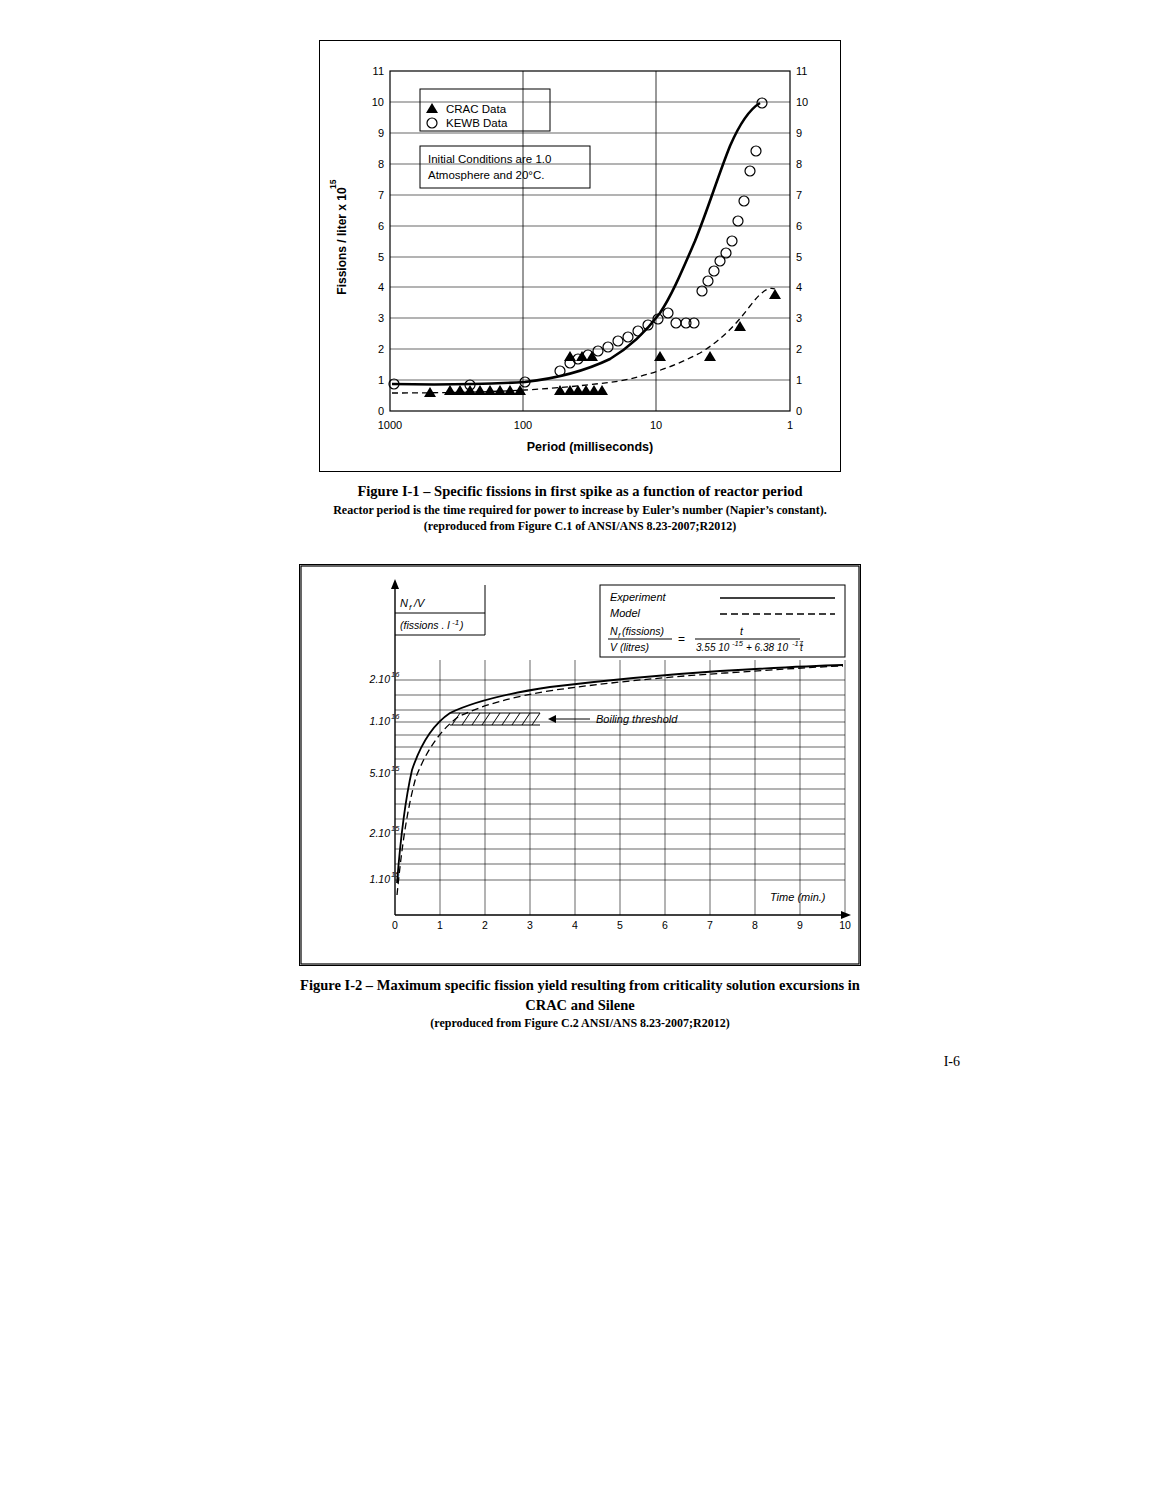0 1 2 3 4 5 6 7 8 9 10 11 0 1 2 3 4 5 6 7 8 9 10 11 1000 100 10 1 Period (milliseconds) Fissions / liter x 10 15 CRAC Data KEWB Data Initial Conditions are 1.0 Atmosphere and 20°C.
Figure I-1 – Specific fissions in first spike as a function of reactor period
Reactor period is the time required for power to increase by Euler’s number (Napier’s constant).
(reproduced from Figure C.1 of ANSI/ANS 8.23-2007;R2012)
N f /V (fissions . l -1 ) Experiment Model N f (fissions) V (litres) = t 3.55 10 -15 + 6.38 10 -17 t 2.10 1.10 5.10 2.10 1.10 16 16 15 15 15 0 1 2 3 4 5 6 7 8 9 10 Time (min.) Boiling threshold
Figure I-2 – Maximum specific fission yield resulting from criticality solution excursions in
CRAC and Silene
(reproduced from Figure C.2 ANSI/ANS 8.23-2007;R2012)
I-6